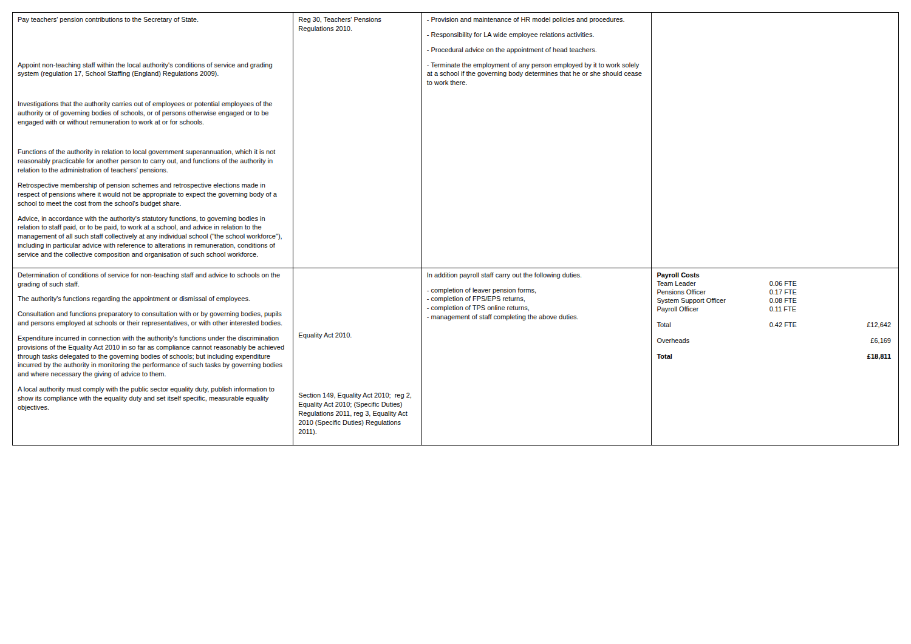| Pay teachers' pension contributions to the Secretary of State. Appoint non-teaching staff within the local authority's conditions of service and grading system (regulation 17, School Staffing (England) Regulations 2009). Investigations that the authority carries out of employees or potential employees of the authority or of governing bodies of schools, or of persons otherwise engaged or to be engaged with or without remuneration to work at or for schools. Functions of the authority in relation to local government superannuation, which it is not reasonably practicable for another person to carry out, and functions of the authority in relation to the administration of teachers' pensions. Retrospective membership of pension schemes and retrospective elections made in respect of pensions where it would not be appropriate to expect the governing body of a school to meet the cost from the school's budget share. Advice, in accordance with the authority's statutory functions, to governing bodies in relation to staff paid, or to be paid, to work at a school, and advice in relation to the management of all such staff collectively at any individual school ("the school workforce"), including in particular advice with reference to alterations in remuneration, conditions of service and the collective composition and organisation of such school workforce. | Reg 30, Teachers' Pensions Regulations 2010. | - Provision and maintenance of HR model policies and procedures. - Responsibility for LA wide employee relations activities. - Procedural advice on the appointment of head teachers. - Terminate the employment of any person employed by it to work solely at a school if the governing body determines that he or she should cease to work there. | |
| Determination of conditions of service for non-teaching staff and advice to schools on the grading of such staff. The authority's functions regarding the appointment or dismissal of employees. Consultation and functions preparatory to consultation with or by governing bodies, pupils and persons employed at schools or their representatives, or with other interested bodies. Expenditure incurred in connection with the authority's functions under the discrimination provisions of the Equality Act 2010 in so far as compliance cannot reasonably be achieved through tasks delegated to the governing bodies of schools; but including expenditure incurred by the authority in monitoring the performance of such tasks by governing bodies and where necessary the giving of advice to them. A local authority must comply with the public sector equality duty, publish information to show its compliance with the equality duty and set itself specific, measurable equality objectives. | Equality Act 2010. Section 149, Equality Act 2010; reg 2, Equality Act 2010; (Specific Duties) Regulations 2011, reg 3, Equality Act 2010 (Specific Duties) Regulations 2011). | In addition payroll staff carry out the following duties. - completion of leaver pension forms, - completion of FPS/EPS returns, - completion of TPS online returns, - management of staff completing the above duties. | / Payroll Costs / / / / Team Leader / 0.06 FTE / / / Pensions Officer / 0.17 FTE / / / System Support Officer / 0.08 FTE / / / Payroll Officer / 0.11 FTE / / / Total / 0.42 FTE / £12,642 / / Overheads / / £6,169 / / Total / / £18,811 / |